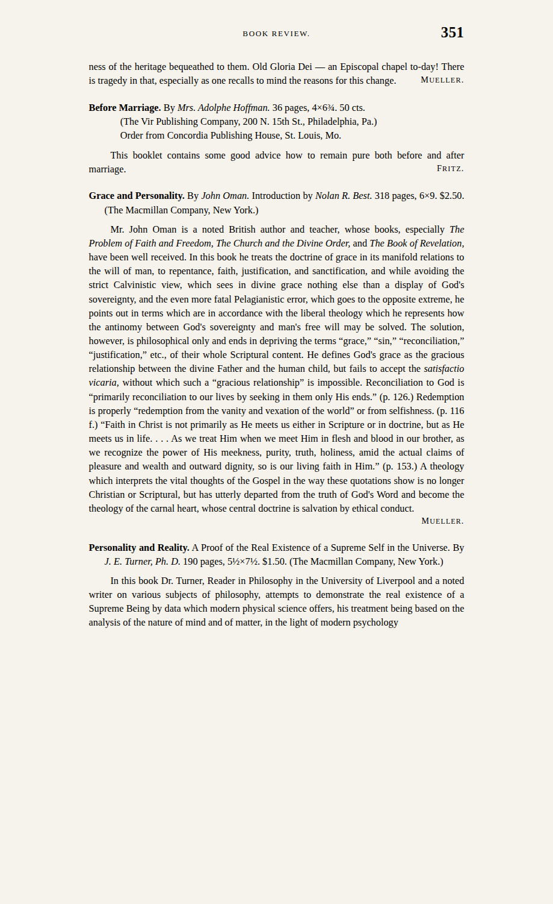BOOK REVIEW.
351
ness of the heritage bequeathed to them. Old Gloria Dei — an Episcopal chapel to-day! There is tragedy in that, especially as one recalls to mind the reasons for this change. MUELLER.
Before Marriage. By Mrs. Adolphe Hoffman. 36 pages, 4×6¾. 50 cts.
(The Vir Publishing Company, 200 N. 15th St., Philadelphia, Pa.)
Order from Concordia Publishing House, St. Louis, Mo.
This booklet contains some good advice how to remain pure both before and after marriage. FRITZ.
Grace and Personality. By John Oman. Introduction by Nolan R. Best. 318 pages, 6×9. $2.50. (The Macmillan Company, New York.)
Mr. John Oman is a noted British author and teacher, whose books, especially The Problem of Faith and Freedom, The Church and the Divine Order, and The Book of Revelation, have been well received. In this book he treats the doctrine of grace in its manifold relations to the will of man, to repentance, faith, justification, and sanctification, and while avoiding the strict Calvinistic view, which sees in divine grace nothing else than a display of God's sovereignty, and the even more fatal Pelagianistic error, which goes to the opposite extreme, he points out in terms which are in accordance with the liberal theology which he represents how the antinomy between God's sovereignty and man's free will may be solved. The solution, however, is philosophical only and ends in depriving the terms “grace,” “sin,” “reconciliation,” “justification,” etc., of their whole Scriptural content. He defines God's grace as the gracious relationship between the divine Father and the human child, but fails to accept the satisfactio vicaria, without which such a “gracious relationship” is impossible. Reconciliation to God is “primarily reconciliation to our lives by seeking in them only His ends.” (p. 126.) Redemption is properly “redemption from the vanity and vexation of the world” or from selfishness. (p. 116 f.) “Faith in Christ is not primarily as He meets us either in Scripture or in doctrine, but as He meets us in life. . . . As we treat Him when we meet Him in flesh and blood in our brother, as we recognize the power of His meekness, purity, truth, holiness, amid the actual claims of pleasure and wealth and outward dignity, so is our living faith in Him.” (p. 153.) A theology which interprets the vital thoughts of the Gospel in the way these quotations show is no longer Christian or Scriptural, but has utterly departed from the truth of God's Word and become the theology of the carnal heart, whose central doctrine is salvation by ethical conduct.
MUELLER.
Personality and Reality. A Proof of the Real Existence of a Supreme Self in the Universe. By J. E. Turner, Ph. D. 190 pages, 5½×7½. $1.50. (The Macmillan Company, New York.)
In this book Dr. Turner, Reader in Philosophy in the University of Liverpool and a noted writer on various subjects of philosophy, attempts to demonstrate the real existence of a Supreme Being by data which modern physical science offers, his treatment being based on the analysis of the nature of mind and of matter, in the light of modern psychology